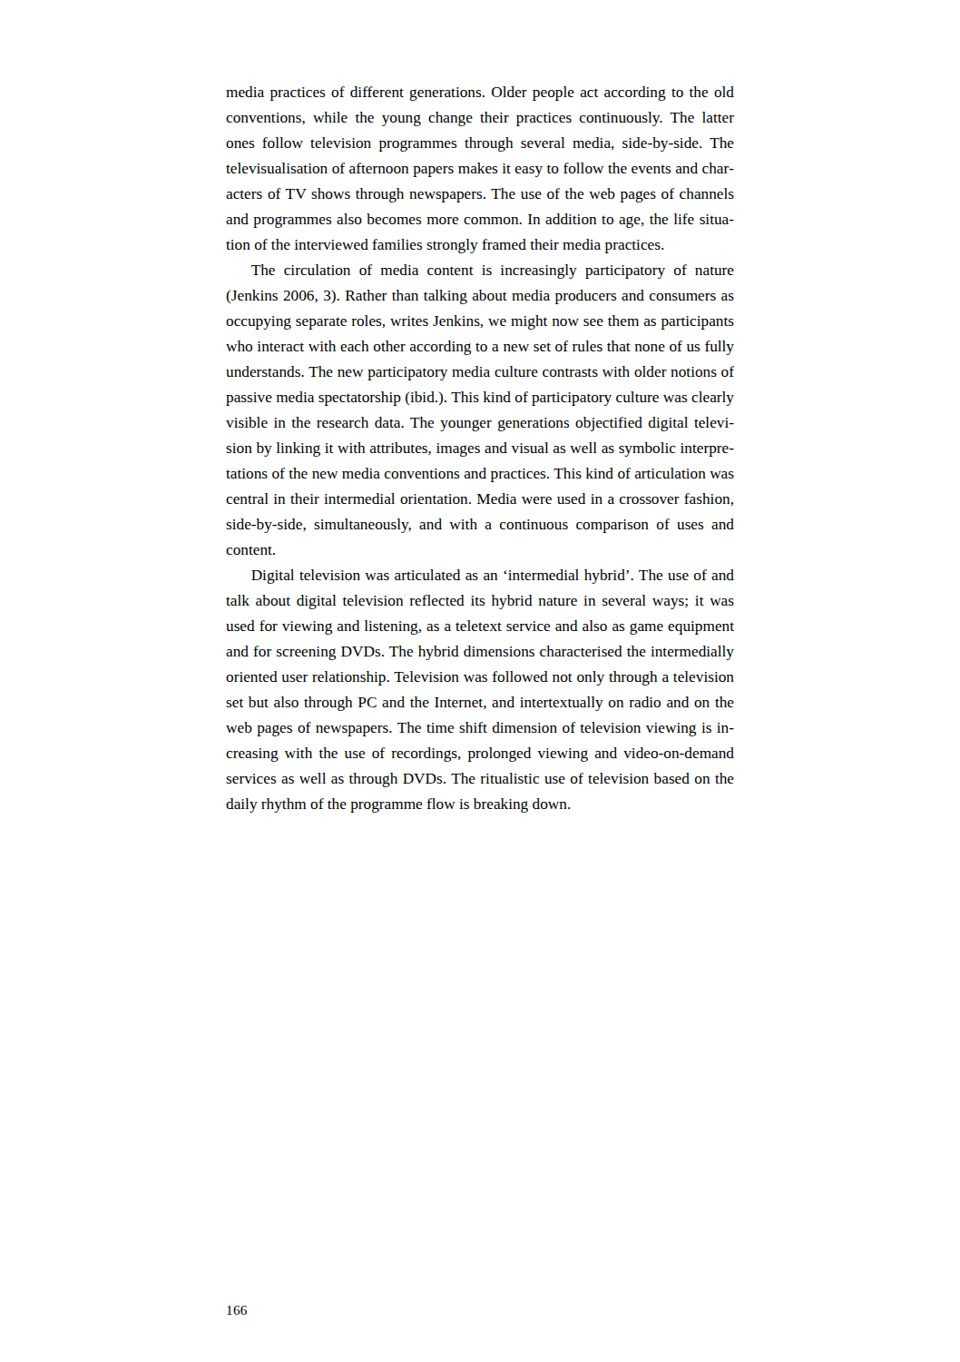media practices of different generations. Older people act according to the old conventions, while the young change their practices continuously. The latter ones follow television programmes through several media, side-by-side. The televisualisation of afternoon papers makes it easy to follow the events and characters of TV shows through newspapers. The use of the web pages of channels and programmes also becomes more common. In addition to age, the life situation of the interviewed families strongly framed their media practices.
The circulation of media content is increasingly participatory of nature (Jenkins 2006, 3). Rather than talking about media producers and consumers as occupying separate roles, writes Jenkins, we might now see them as participants who interact with each other according to a new set of rules that none of us fully understands. The new participatory media culture contrasts with older notions of passive media spectatorship (ibid.). This kind of participatory culture was clearly visible in the research data. The younger generations objectified digital television by linking it with attributes, images and visual as well as symbolic interpretations of the new media conventions and practices. This kind of articulation was central in their intermedial orientation. Media were used in a crossover fashion, side-by-side, simultaneously, and with a continuous comparison of uses and content.
Digital television was articulated as an ‘intermedial hybrid’. The use of and talk about digital television reflected its hybrid nature in several ways; it was used for viewing and listening, as a teletext service and also as game equipment and for screening DVDs. The hybrid dimensions characterised the intermedially oriented user relationship. Television was followed not only through a television set but also through PC and the Internet, and intertextually on radio and on the web pages of newspapers. The time shift dimension of television viewing is increasing with the use of recordings, prolonged viewing and video-on-demand services as well as through DVDs. The ritualistic use of television based on the daily rhythm of the programme flow is breaking down.
166